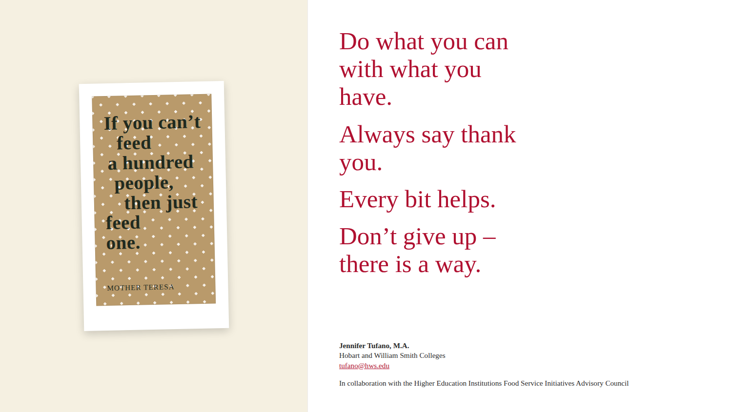If you can’t feed a hundred people, then just feed one.
Mother Teresa
Do what you can with what you have.
Always say thank you.
Every bit helps.
Don’t give up – there is a way.
Jennifer Tufano, M.A. Hobart and William Smith Colleges tufano@hws.edu
In collaboration with the Higher Education Institutions Food Service Initiatives Advisory Council